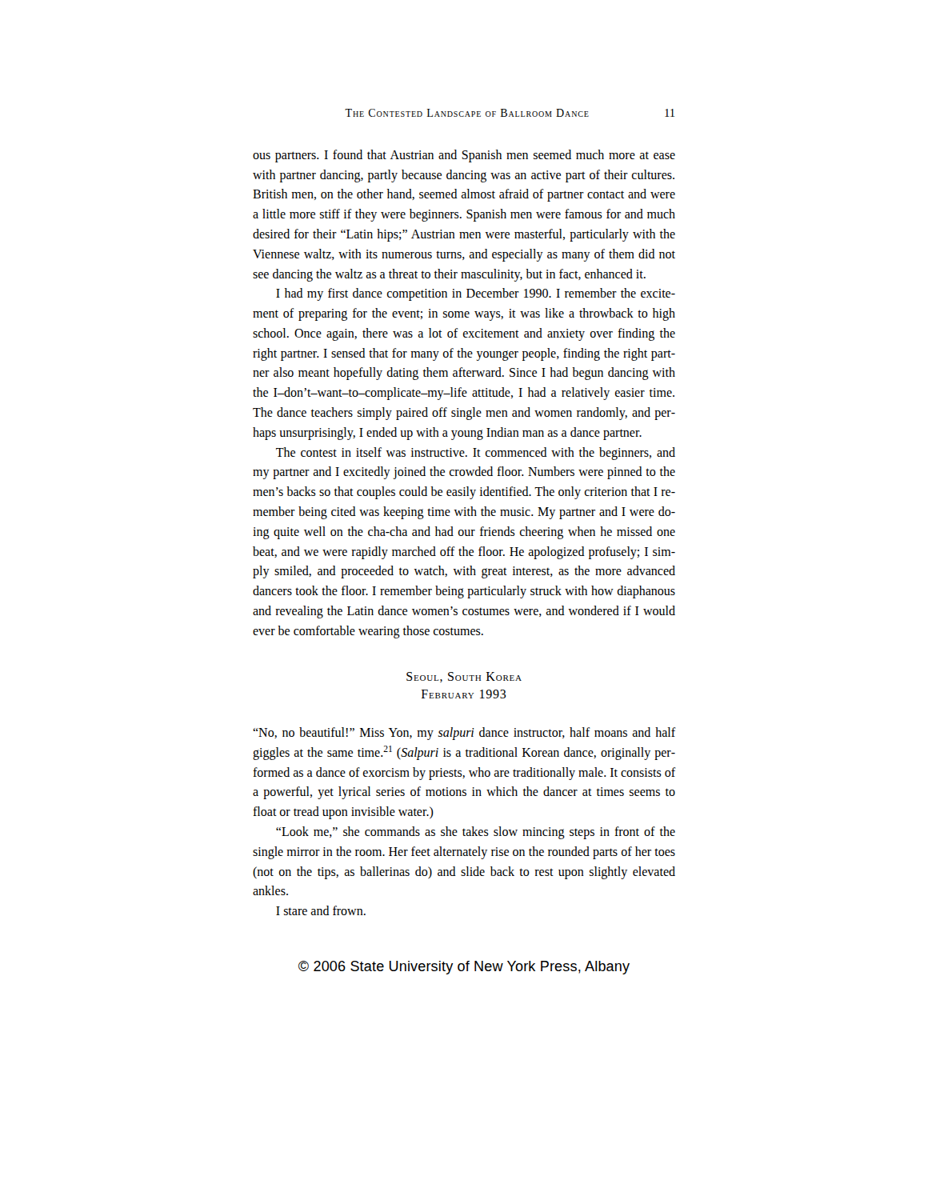The Contested Landscape of Ballroom Dance 11
ous partners. I found that Austrian and Spanish men seemed much more at ease with partner dancing, partly because dancing was an active part of their cultures. British men, on the other hand, seemed almost afraid of partner contact and were a little more stiff if they were beginners. Spanish men were famous for and much desired for their “Latin hips;” Austrian men were masterful, particularly with the Viennese waltz, with its numerous turns, and especially as many of them did not see dancing the waltz as a threat to their masculinity, but in fact, enhanced it.
I had my first dance competition in December 1990. I remember the excitement of preparing for the event; in some ways, it was like a throwback to high school. Once again, there was a lot of excitement and anxiety over finding the right partner. I sensed that for many of the younger people, finding the right partner also meant hopefully dating them afterward. Since I had begun dancing with the I–don’t–want–to–complicate–my–life attitude, I had a relatively easier time. The dance teachers simply paired off single men and women randomly, and perhaps unsurprisingly, I ended up with a young Indian man as a dance partner.
The contest in itself was instructive. It commenced with the beginners, and my partner and I excitedly joined the crowded floor. Numbers were pinned to the men’s backs so that couples could be easily identified. The only criterion that I remember being cited was keeping time with the music. My partner and I were doing quite well on the cha-cha and had our friends cheering when he missed one beat, and we were rapidly marched off the floor. He apologized profusely; I simply smiled, and proceeded to watch, with great interest, as the more advanced dancers took the floor. I remember being particularly struck with how diaphanous and revealing the Latin dance women’s costumes were, and wondered if I would ever be comfortable wearing those costumes.
Seoul, South Korea
February 1993
“No, no beautiful!” Miss Yon, my salpuri dance instructor, half moans and half giggles at the same time.21 (Salpuri is a traditional Korean dance, originally performed as a dance of exorcism by priests, who are traditionally male. It consists of a powerful, yet lyrical series of motions in which the dancer at times seems to float or tread upon invisible water.)
“Look me,” she commands as she takes slow mincing steps in front of the single mirror in the room. Her feet alternately rise on the rounded parts of her toes (not on the tips, as ballerinas do) and slide back to rest upon slightly elevated ankles.
I stare and frown.
© 2006 State University of New York Press, Albany